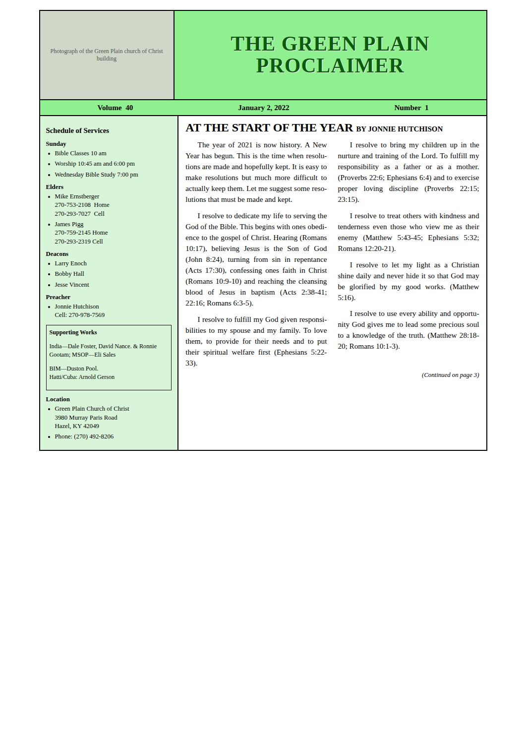Photograph of the Green Plain church of Christ building
THE GREEN PLAIN
PROCLAIMER
Volume 40 January 2, 2022 Number 1
Schedule of Services
Sunday
Bible Classes 10 am
Worship 10:45 am and 6:00 pm
Wednesday Bible Study 7:00 pm
Elders
Mike Ernstberger
270-753-2108 Home
270-293-7027 Cell
James Pigg
270-759-2145 Home
270-293-2319 Cell
Deacons
Larry Enoch
Bobby Hall
Jesse Vincent
Preacher
Jonnie Hutchison
Cell: 270-978-7569
Supporting Works
India—Dale Foster, David Nance. & Ronnie Gootam; MSOP—Eli Sales
BIM—Duston Pool.
Hatti/Cuba: Arnold Gerson
Location
Green Plain Church of Christ
3980 Murray Paris Road
Hazel, KY 42049
Phone: (270) 492-8206
AT THE START OF THE YEAR BY JONNIE HUTCHISON
The year of 2021 is now history. A New Year has begun. This is the time when resolutions are made and hopefully kept. It is easy to make resolutions but much more difficult to actually keep them. Let me suggest some resolutions that must be made and kept.
I resolve to dedicate my life to serving the God of the Bible. This begins with ones obedience to the gospel of Christ. Hearing (Romans 10:17), believing Jesus is the Son of God (John 8:24), turning from sin in repentance (Acts 17:30), confessing ones faith in Christ (Romans 10:9-10) and reaching the cleansing blood of Jesus in baptism (Acts 2:38-41; 22:16; Romans 6:3-5).
I resolve to fulfill my God given responsibilities to my spouse and my family. To love them, to provide for their needs and to put their spiritual welfare first (Ephesians 5:22-33).
I resolve to bring my children up in the nurture and training of the Lord. To fulfill my responsibility as a father or as a mother. (Proverbs 22:6; Ephesians 6:4) and to exercise proper loving discipline (Proverbs 22:15; 23:15).
I resolve to treat others with kindness and tenderness even those who view me as their enemy (Matthew 5:43-45; Ephesians 5:32; Romans 12:20-21).
I resolve to let my light as a Christian shine daily and never hide it so that God may be glorified by my good works. (Matthew 5:16).
I resolve to use every ability and opportunity God gives me to lead some precious soul to a knowledge of the truth. (Matthew 28:18-20; Romans 10:1-3).
(Continued on page 3)